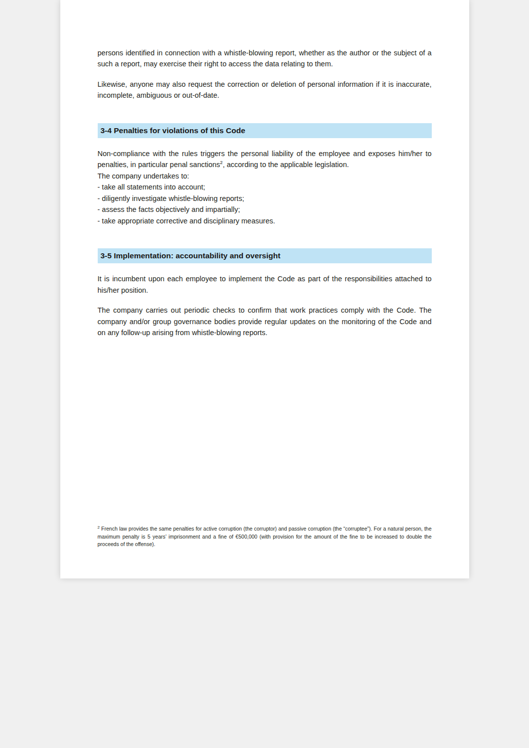persons identified in connection with a whistle-blowing report, whether as the author or the subject of a such a report, may exercise their right to access the data relating to them.
Likewise, anyone may also request the correction or deletion of personal information if it is inaccurate, incomplete, ambiguous or out-of-date.
3-4 Penalties for violations of this Code
Non-compliance with the rules triggers the personal liability of the employee and exposes him/her to penalties, in particular penal sanctions2, according to the applicable legislation.
The company undertakes to:
- take all statements into account;
- diligently investigate whistle-blowing reports;
- assess the facts objectively and impartially;
- take appropriate corrective and disciplinary measures.
3-5 Implementation: accountability and oversight
It is incumbent upon each employee to implement the Code as part of the responsibilities attached to his/her position.
The company carries out periodic checks to confirm that work practices comply with the Code. The company and/or group governance bodies provide regular updates on the monitoring of the Code and on any follow-up arising from whistle-blowing reports.
2 French law provides the same penalties for active corruption (the corruptor) and passive corruption (the “corruptee”). For a natural person, the maximum penalty is 5 years’ imprisonment and a fine of €500,000 (with provision for the amount of the fine to be increased to double the proceeds of the offense).